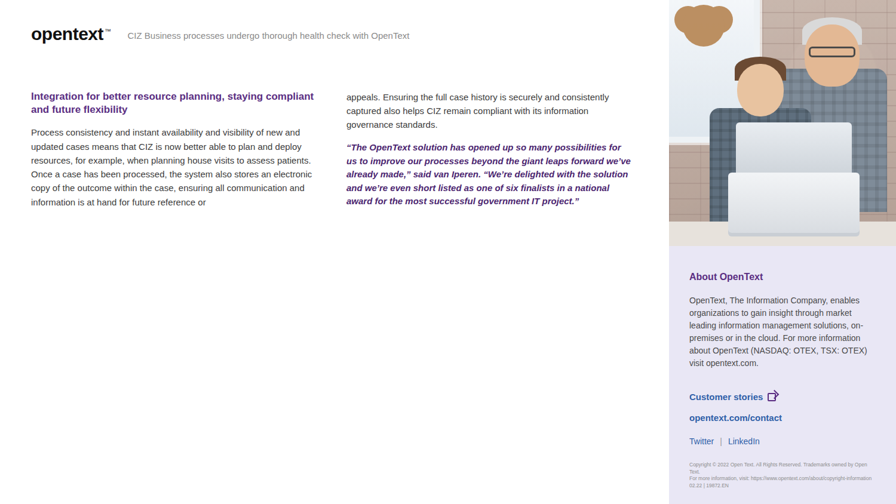opentext™
CIZ Business processes undergo thorough health check with OpenText
Integration for better resource planning, staying compliant and future flexibility
Process consistency and instant availability and visibility of new and updated cases means that CIZ is now better able to plan and deploy resources, for example, when planning house visits to assess patients. Once a case has been processed, the system also stores an electronic copy of the outcome within the case, ensuring all communication and information is at hand for future reference or
appeals. Ensuring the full case history is securely and consistently captured also helps CIZ remain compliant with its information governance standards.
“The OpenText solution has opened up so many possibilities for us to improve our processes beyond the giant leaps forward we’ve already made,” said van Iperen. “We’re delighted with the solution and we’re even short listed as one of six finalists in a national award for the most successful government IT project.”
About OpenText
OpenText, The Information Company, enables organizations to gain insight through market leading information management solutions, on-premises or in the cloud. For more information about OpenText (NASDAQ: OTEX, TSX: OTEX) visit opentext.com.
Customer stories opentext.com/contact
Twitter|LinkedIn
Copyright © 2022 Open Text. All Rights Reserved. Trademarks owned by Open Text.
For more information, visit: https://www.opentext.com/about/copyright-information
02.22 | 19872.EN